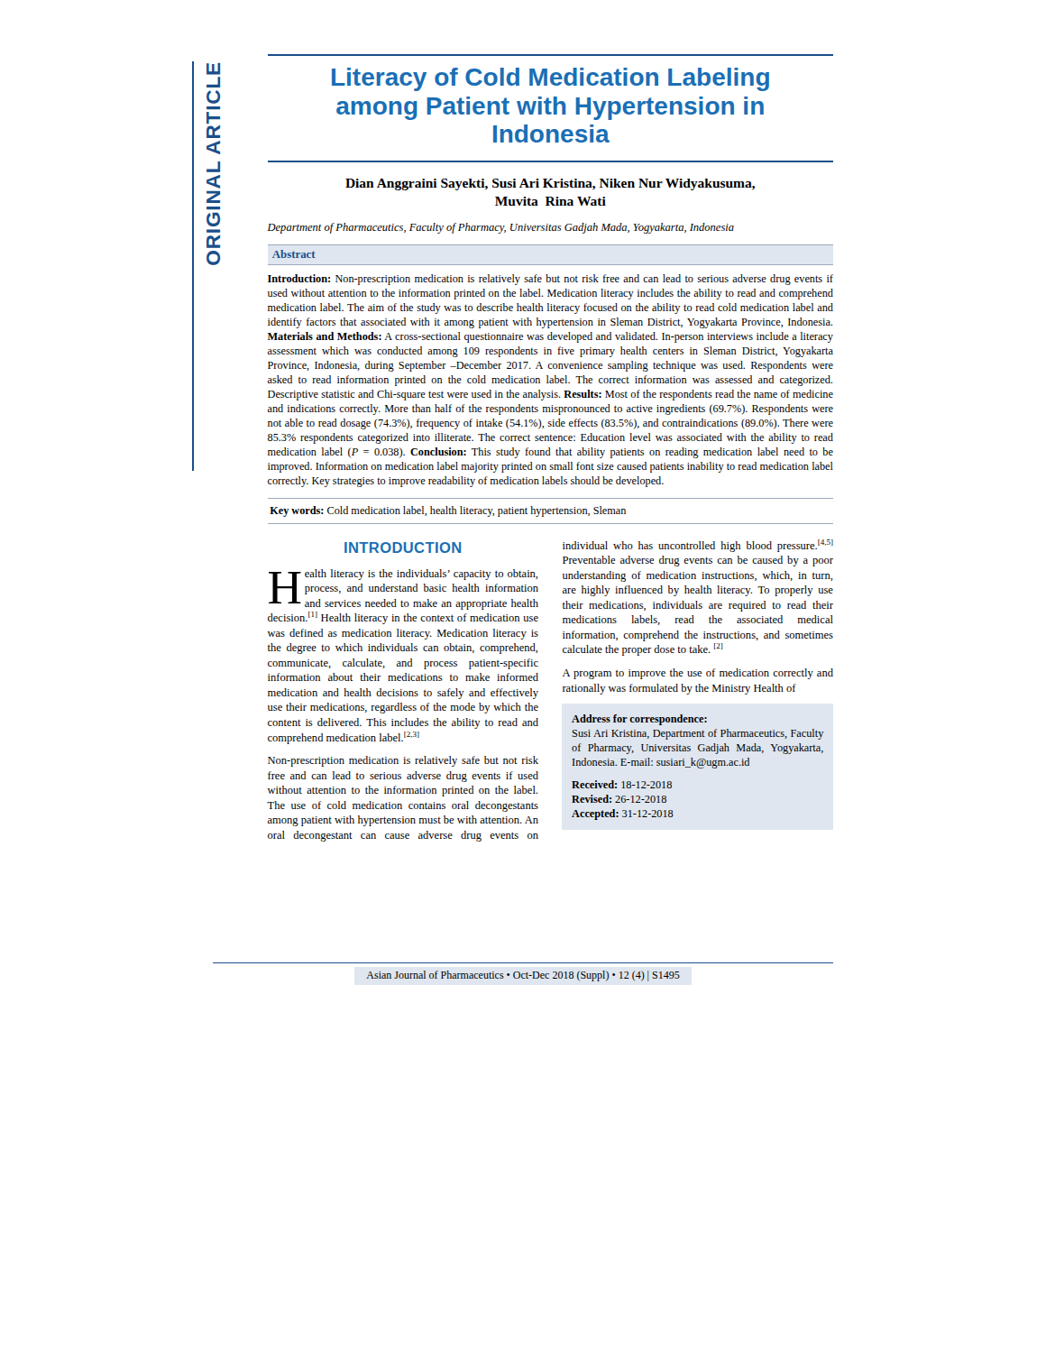ORIGINAL ARTICLE
Literacy of Cold Medication Labeling
among Patient with Hypertension in
Indonesia
Dian Anggraini Sayekti, Susi Ari Kristina, Niken Nur Widyakusuma,
Muvita Rina Wati
Department of Pharmaceutics, Faculty of Pharmacy, Universitas Gadjah Mada, Yogyakarta, Indonesia
Abstract
Introduction: Non-prescription medication is relatively safe but not risk free and can lead to serious adverse drug events if used without attention to the information printed on the label. Medication literacy includes the ability to read and comprehend medication label. The aim of the study was to describe health literacy focused on the ability to read cold medication label and identify factors that associated with it among patient with hypertension in Sleman District, Yogyakarta Province, Indonesia. Materials and Methods: A cross-sectional questionnaire was developed and validated. In-person interviews include a literacy assessment which was conducted among 109 respondents in five primary health centers in Sleman District, Yogyakarta Province, Indonesia, during September –December 2017. A convenience sampling technique was used. Respondents were asked to read information printed on the cold medication label. The correct information was assessed and categorized. Descriptive statistic and Chi-square test were used in the analysis. Results: Most of the respondents read the name of medicine and indications correctly. More than half of the respondents mispronounced to active ingredients (69.7%). Respondents were not able to read dosage (74.3%), frequency of intake (54.1%), side effects (83.5%), and contraindications (89.0%). There were 85.3% respondents categorized into illiterate. The correct sentence: Education level was associated with the ability to read medication label (P = 0.038). Conclusion: This study found that ability patients on reading medication label need to be improved. Information on medication label majority printed on small font size caused patients inability to read medication label correctly. Key strategies to improve readability of medication labels should be developed.
Key words: Cold medication label, health literacy, patient hypertension, Sleman
INTRODUCTION
Health literacy is the individuals’ capacity to obtain, process, and understand basic health information and services needed to make an appropriate health decision.[1] Health literacy in the context of medication use was defined as medication literacy. Medication literacy is the degree to which individuals can obtain, comprehend, communicate, calculate, and process patient-specific information about their medications to make informed medication and health decisions to safely and effectively use their medications, regardless of the mode by which the content is delivered. This includes the ability to read and comprehend medication label.[2,3]
Non-prescription medication is relatively safe but not risk free and can lead to serious adverse drug events if used without attention to the information printed on the label. The use of cold medication contains oral decongestants among patient with hypertension must be with attention. An oral decongestant can cause adverse drug events on individual who has uncontrolled high blood pressure.[4,5] Preventable adverse drug events can be caused by a poor understanding of medication instructions, which, in turn, are highly influenced by health literacy. To properly use their medications, individuals are required to read their medications labels, read the associated medical information, comprehend the instructions, and sometimes calculate the proper dose to take. [2]
A program to improve the use of medication correctly and rationally was formulated by the Ministry Health of
Address for correspondence:
Susi Ari Kristina, Department of Pharmaceutics, Faculty of Pharmacy, Universitas Gadjah Mada, Yogyakarta, Indonesia. E-mail: susiari_k@ugm.ac.id
Received: 18-12-2018
Revised: 26-12-2018
Accepted: 31-12-2018
Asian Journal of Pharmaceutics • Oct-Dec 2018 (Suppl) • 12 (4) | S1495